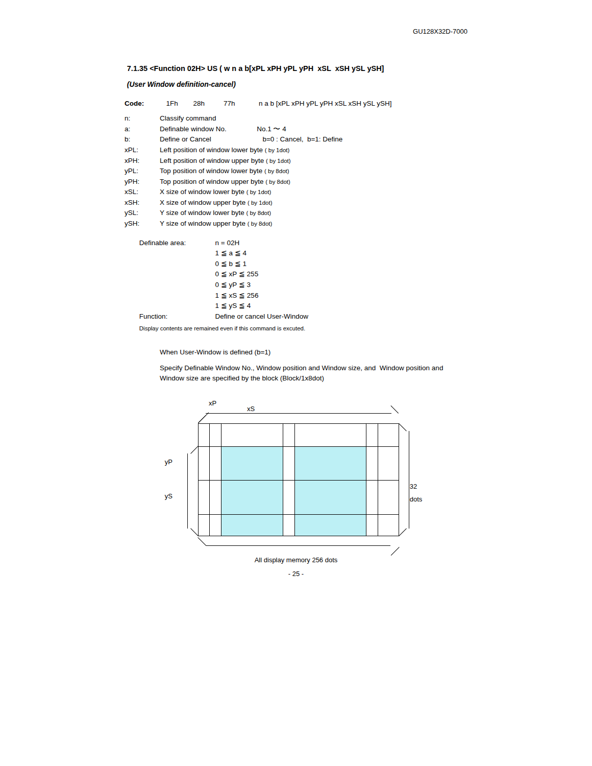GU128X32D-7000
7.1.35 <Function 02H> US ( w n a b[xPL xPH yPL yPH xSL xSH ySL ySH]
(User Window definition-cancel)
| Code: | 1Fh | 28h | 77h | n a b [xPL xPH yPL yPH xSL xSH ySL ySH] |
| n: | Classify command |
| a: | Definable window No. No.1 〜 4 |
| b: | Define or Cancel b=0 : Cancel, b=1: Define |
| xPL: | Left position of window lower byte ( by 1dot) |
| xPH: | Left position of window upper byte ( by 1dot) |
| yPL: | Top position of window lower byte ( by 8dot) |
| yPH: | Top position of window upper byte ( by 8dot) |
| xSL: | X size of window lower byte ( by 1dot) |
| xSH: | X size of window upper byte ( by 1dot) |
| ySL: | Y size of window lower byte ( by 8dot) |
| ySH: | Y size of window upper byte ( by 8dot) |
| Definable area: | n = 02H |
| | 1 ≦ a ≦ 4 |
| | 0 ≦ b ≦ 1 |
| | 0 ≦ xP ≦ 255 |
| | 0 ≦ yP ≦ 3 |
| | 1 ≦ xS ≦ 256 |
| | 1 ≦ yS ≦ 4 |
| Function: | Define or cancel User-Window |
Display contents are remained even if this command is excuted.
When User-Window is defined (b=1)
Specify Definable Window No., Window position and Window size, and Window position and Window size are specified by the block (Block/1x8dot)
xP
xS
yP
yS
32
dots
All display memory 256 dots
- 25 -